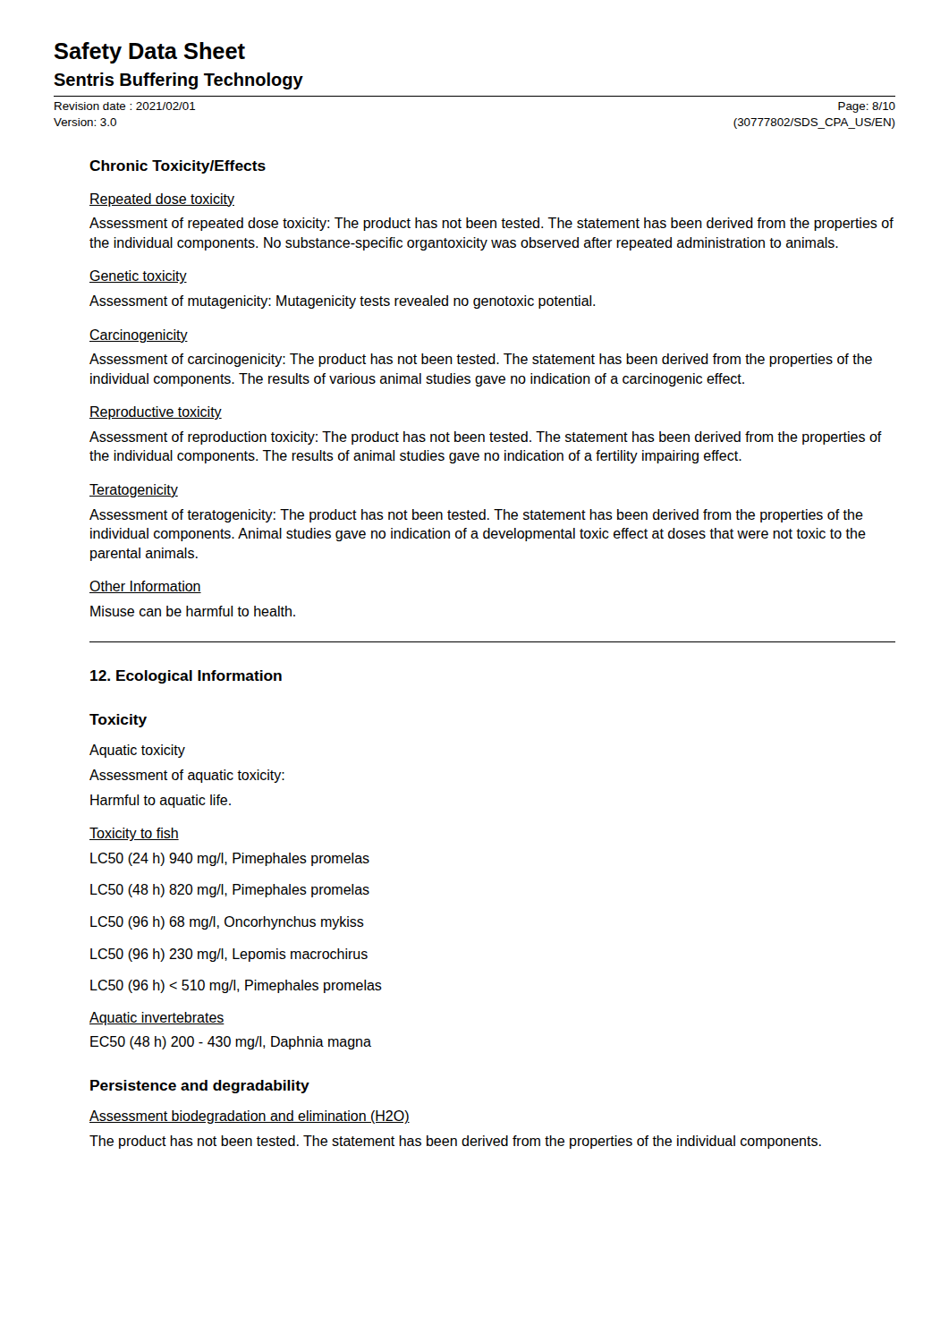Safety Data Sheet
Sentris Buffering Technology
Revision date : 2021/02/01 Version: 3.0
Page: 8/10 (30777802/SDS_CPA_US/EN)
Chronic Toxicity/Effects
Repeated dose toxicity
Assessment of repeated dose toxicity: The product has not been tested. The statement has been derived from the properties of the individual components. No substance-specific organtoxicity was observed after repeated administration to animals.
Genetic toxicity
Assessment of mutagenicity: Mutagenicity tests revealed no genotoxic potential.
Carcinogenicity
Assessment of carcinogenicity: The product has not been tested. The statement has been derived from the properties of the individual components. The results of various animal studies gave no indication of a carcinogenic effect.
Reproductive toxicity
Assessment of reproduction toxicity: The product has not been tested. The statement has been derived from the properties of the individual components. The results of animal studies gave no indication of a fertility impairing effect.
Teratogenicity
Assessment of teratogenicity: The product has not been tested. The statement has been derived from the properties of the individual components. Animal studies gave no indication of a developmental toxic effect at doses that were not toxic to the parental animals.
Other Information
Misuse can be harmful to health.
12. Ecological Information
Toxicity
Aquatic toxicity
Assessment of aquatic toxicity:
Harmful to aquatic life.
Toxicity to fish
LC50 (24 h) 940 mg/l, Pimephales promelas
LC50 (48 h) 820 mg/l, Pimephales promelas
LC50 (96 h) 68 mg/l, Oncorhynchus mykiss
LC50 (96 h) 230 mg/l, Lepomis macrochirus
LC50 (96 h) < 510 mg/l, Pimephales promelas
Aquatic invertebrates
EC50 (48 h) 200 - 430 mg/l, Daphnia magna
Persistence and degradability
Assessment biodegradation and elimination (H2O)
The product has not been tested. The statement has been derived from the properties of the individual components.